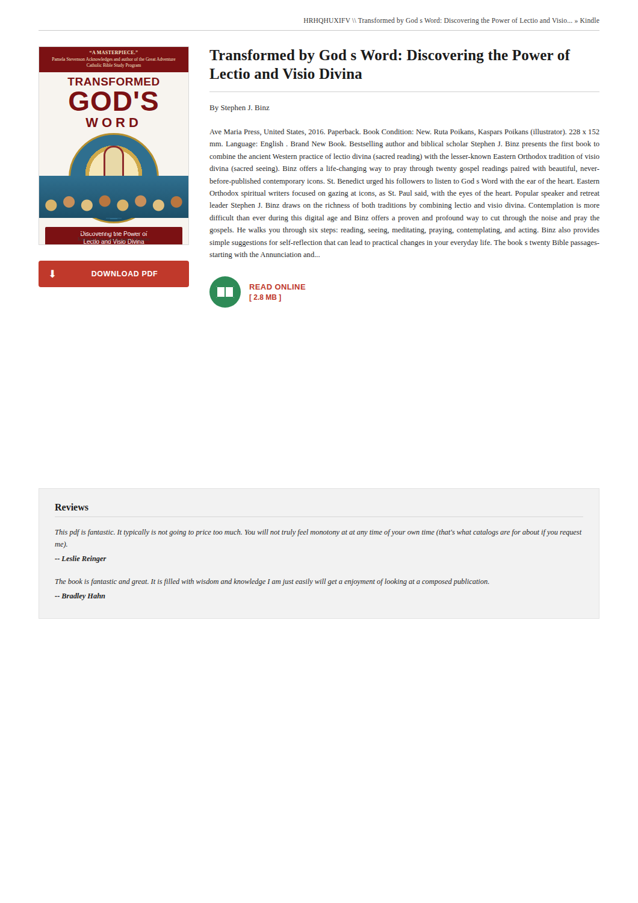HRHQHUXIFV \\ Transformed by God s Word: Discovering the Power of Lectio and Visio... » Kindle
“A MASTERPIECE.” Pamela Stevenson Acknowledges and author of the Great Adventure Catholic Bible Study Program
TRANSFORMED
GOD'S
WORD
Discovering the Power of
Lectio and Visio Divina
STEPHEN J. BINZ
Icons by Ruta and Kaspars Poikans
⬇
DOWNLOAD PDF
Transformed by God s Word: Discovering the Power of Lectio and Visio Divina
By Stephen J. Binz
Ave Maria Press, United States, 2016. Paperback. Book Condition: New. Ruta Poikans, Kaspars Poikans (illustrator). 228 x 152 mm. Language: English . Brand New Book. Bestselling author and biblical scholar Stephen J. Binz presents the first book to combine the ancient Western practice of lectio divina (sacred reading) with the lesser-known Eastern Orthodox tradition of visio divina (sacred seeing). Binz offers a life-changing way to pray through twenty gospel readings paired with beautiful, never-before-published contemporary icons. St. Benedict urged his followers to listen to God s Word with the ear of the heart. Eastern Orthodox spiritual writers focused on gazing at icons, as St. Paul said, with the eyes of the heart. Popular speaker and retreat leader Stephen J. Binz draws on the richness of both traditions by combining lectio and visio divina. Contemplation is more difficult than ever during this digital age and Binz offers a proven and profound way to cut through the noise and pray the gospels. He walks you through six steps: reading, seeing, meditating, praying, contemplating, and acting. Binz also provides simple suggestions for self-reflection that can lead to practical changes in your everyday life. The book s twenty Bible passages-starting with the Annunciation and...
READ ONLINE
[ 2.8 MB ]
Reviews
This pdf is fantastic. It typically is not going to price too much. You will not truly feel monotony at at any time of your own time (that's what catalogs are for about if you request me).
-- Leslie Reinger
The book is fantastic and great. It is filled with wisdom and knowledge I am just easily will get a enjoyment of looking at a composed publication.
-- Bradley Hahn